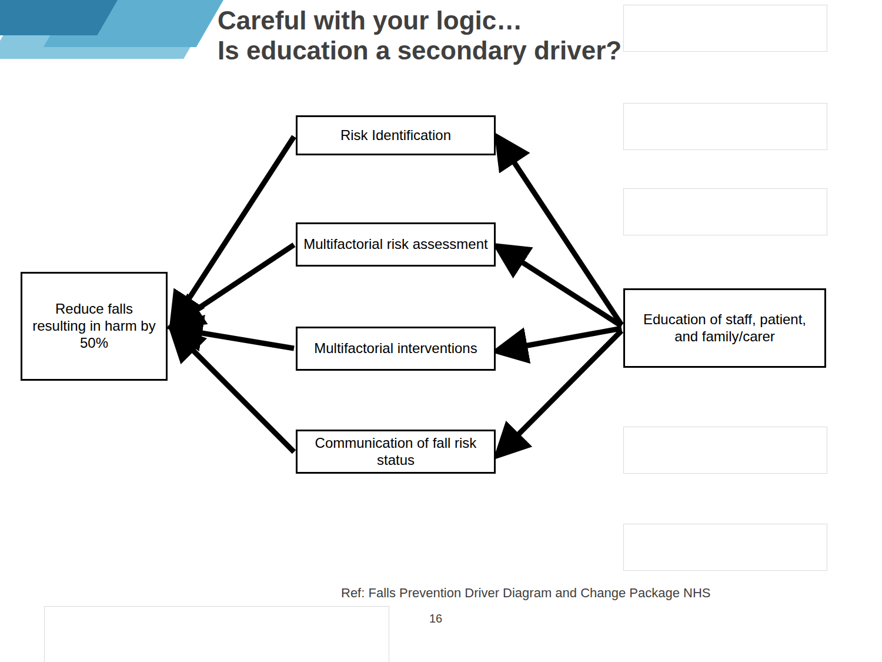Careful with your logic…
Is education a secondary driver?
Reduce falls resulting in harm by 50%
Risk Identification
Multifactorial risk assessment
Multifactorial interventions
Communication of fall risk status
Education of staff, patient, and family/carer
Ref: Falls Prevention Driver Diagram and Change Package NHS
16